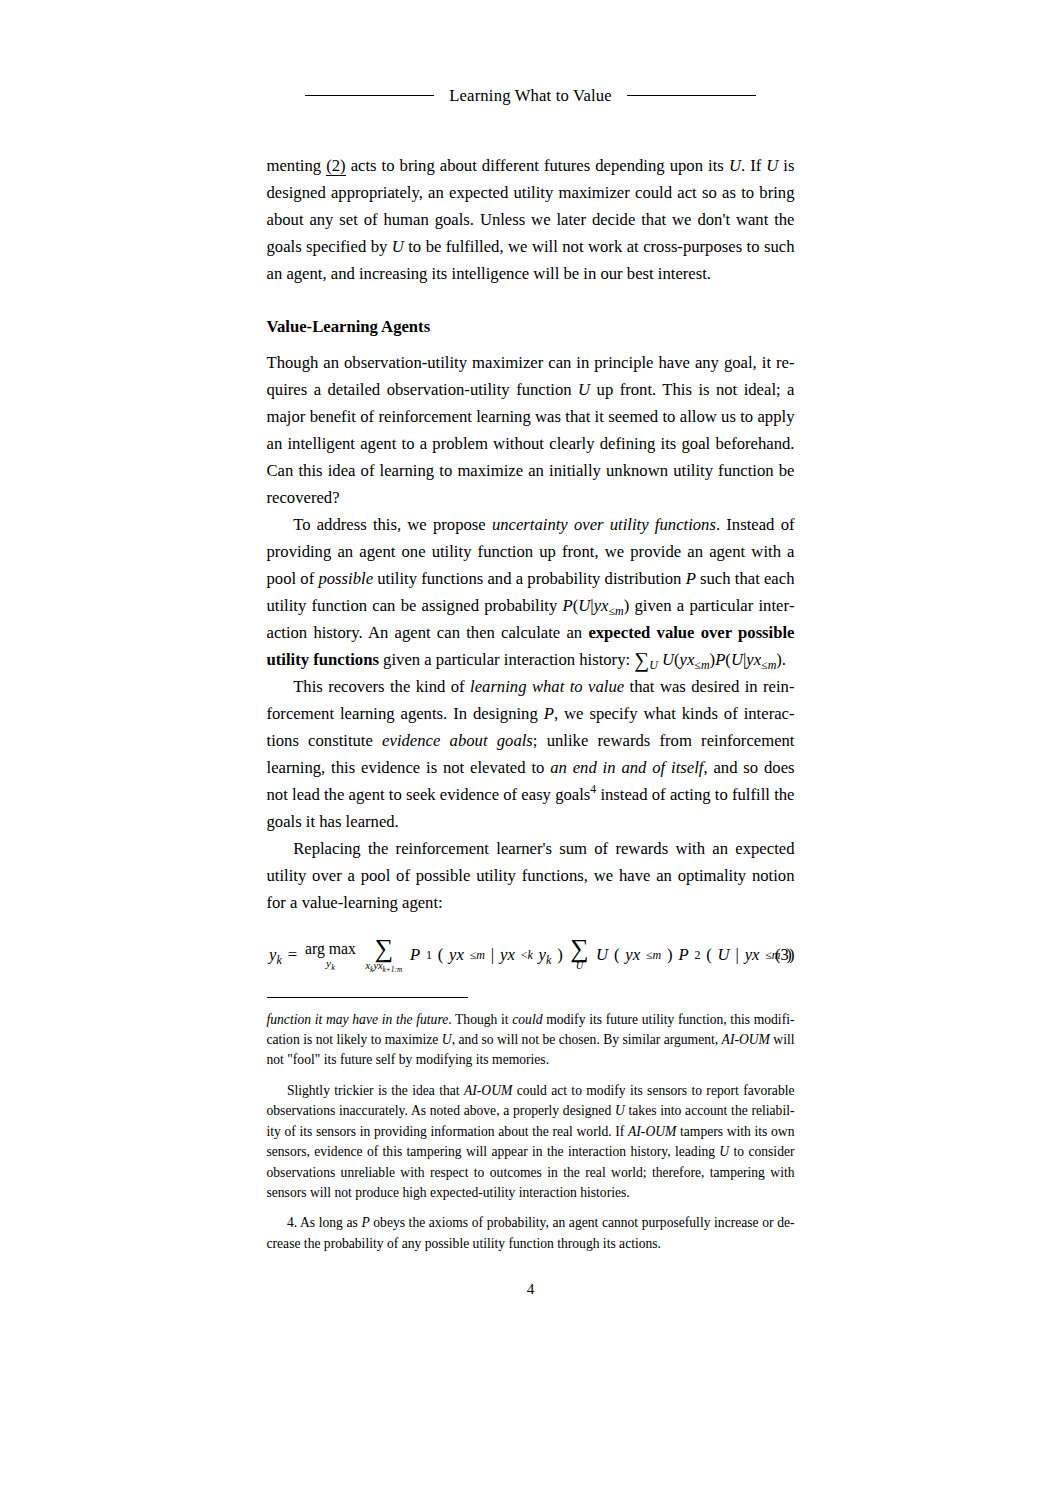Learning What to Value
menting (2) acts to bring about different futures depending upon its U. If U is designed appropriately, an expected utility maximizer could act so as to bring about any set of human goals. Unless we later decide that we don't want the goals specified by U to be fulfilled, we will not work at cross-purposes to such an agent, and increasing its intelligence will be in our best interest.
Value-Learning Agents
Though an observation-utility maximizer can in principle have any goal, it requires a detailed observation-utility function U up front. This is not ideal; a major benefit of reinforcement learning was that it seemed to allow us to apply an intelligent agent to a problem without clearly defining its goal beforehand. Can this idea of learning to maximize an initially unknown utility function be recovered?
To address this, we propose uncertainty over utility functions. Instead of providing an agent one utility function up front, we provide an agent with a pool of possible utility functions and a probability distribution P such that each utility function can be assigned probability P(U|yx≤m) given a particular interaction history. An agent can then calculate an expected value over possible utility functions given a particular interaction history: ∑U U(yx≤m)P(U|yx≤m).
This recovers the kind of learning what to value that was desired in reinforcement learning agents. In designing P, we specify what kinds of interactions constitute evidence about goals; unlike rewards from reinforcement learning, this evidence is not elevated to an end in and of itself, and so does not lead the agent to seek evidence of easy goals4 instead of acting to fulfill the goals it has learned.
Replacing the reinforcement learner's sum of rewards with an expected utility over a pool of possible utility functions, we have an optimality notion for a value-learning agent:
yk = arg max yk ∑ xkyxk+1:m P1(yx≤m|yx<kyk) ∑ U U(yx≤m)P2(U|yx≤m) (3)
function it may have in the future. Though it could modify its future utility function, this modification is not likely to maximize U, and so will not be chosen. By similar argument, AI-OUM will not "fool" its future self by modifying its memories.
Slightly trickier is the idea that AI-OUM could act to modify its sensors to report favorable observations inaccurately. As noted above, a properly designed U takes into account the reliability of its sensors in providing information about the real world. If AI-OUM tampers with its own sensors, evidence of this tampering will appear in the interaction history, leading U to consider observations unreliable with respect to outcomes in the real world; therefore, tampering with sensors will not produce high expected-utility interaction histories.
4. As long as P obeys the axioms of probability, an agent cannot purposefully increase or decrease the probability of any possible utility function through its actions.
4